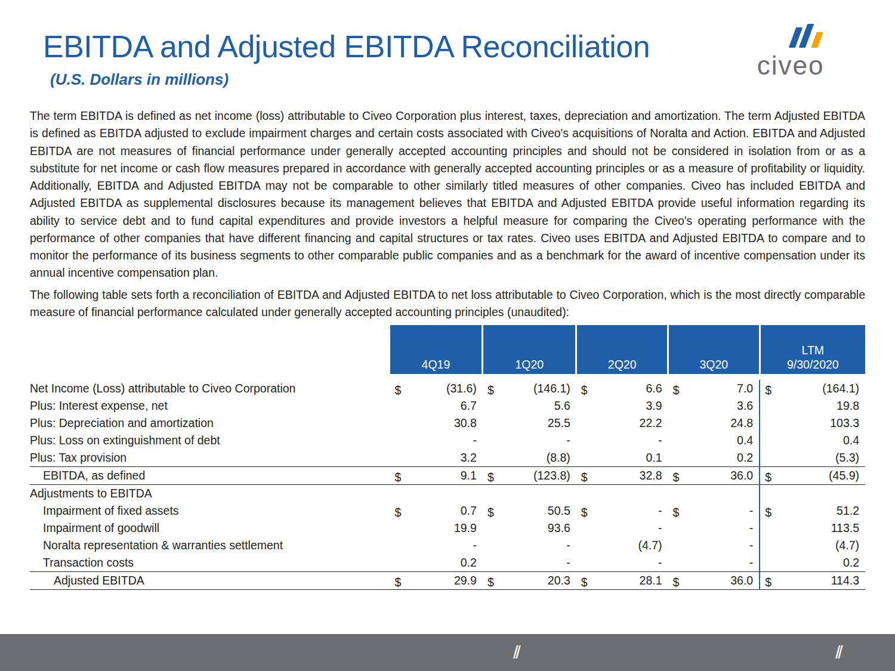EBITDA and Adjusted EBITDA Reconciliation
(U.S. Dollars in millions)
civeo
The term EBITDA is defined as net income (loss) attributable to Civeo Corporation plus interest, taxes, depreciation and amortization. The term Adjusted EBITDA is defined as EBITDA adjusted to exclude impairment charges and certain costs associated with Civeo's acquisitions of Noralta and Action. EBITDA and Adjusted EBITDA are not measures of financial performance under generally accepted accounting principles and should not be considered in isolation from or as a substitute for net income or cash flow measures prepared in accordance with generally accepted accounting principles or as a measure of profitability or liquidity. Additionally, EBITDA and Adjusted EBITDA may not be comparable to other similarly titled measures of other companies. Civeo has included EBITDA and Adjusted EBITDA as supplemental disclosures because its management believes that EBITDA and Adjusted EBITDA provide useful information regarding its ability to service debt and to fund capital expenditures and provide investors a helpful measure for comparing the Civeo's operating performance with the performance of other companies that have different financing and capital structures or tax rates. Civeo uses EBITDA and Adjusted EBITDA to compare and to monitor the performance of its business segments to other comparable public companies and as a benchmark for the award of incentive compensation under its annual incentive compensation plan.
The following table sets forth a reconciliation of EBITDA and Adjusted EBITDA to net loss attributable to Civeo Corporation, which is the most directly comparable measure of financial performance calculated under generally accepted accounting principles (unaudited):
| | 4Q19 | 1Q20 | 2Q20 | 3Q20 | LTM 9/30/2020 |
| Net Income (Loss) attributable to Civeo Corporation | $ | (31.6) | $ | (146.1) | $ | 6.6 | $ | 7.0 | $ | (164.1) |
| Plus: Interest expense, net | | 6.7 | | 5.6 | | 3.9 | | 3.6 | | 19.8 |
| Plus: Depreciation and amortization | | 30.8 | | 25.5 | | 22.2 | | 24.8 | | 103.3 |
| Plus: Loss on extinguishment of debt | | - | | - | | - | | 0.4 | | 0.4 |
| Plus: Tax provision | | 3.2 | | (8.8) | | 0.1 | | 0.2 | | (5.3) |
| EBITDA, as defined | $ | 9.1 | $ | (123.8) | $ | 32.8 | $ | 36.0 | $ | (45.9) |
| Adjustments to EBITDA | | | | | | | | | | |
| Impairment of fixed assets | $ | 0.7 | $ | 50.5 | $ | - | $ | - | $ | 51.2 |
| Impairment of goodwill | | 19.9 | | 93.6 | | - | | - | | 113.5 |
| Noralta representation & warranties settlement | | - | | - | | (4.7) | | - | | (4.7) |
| Transaction costs | | 0.2 | | - | | - | | - | | 0.2 |
| Adjusted EBITDA | $ | 29.9 | $ | 20.3 | $ | 28.1 | $ | 36.0 | $ | 114.3 |
// //